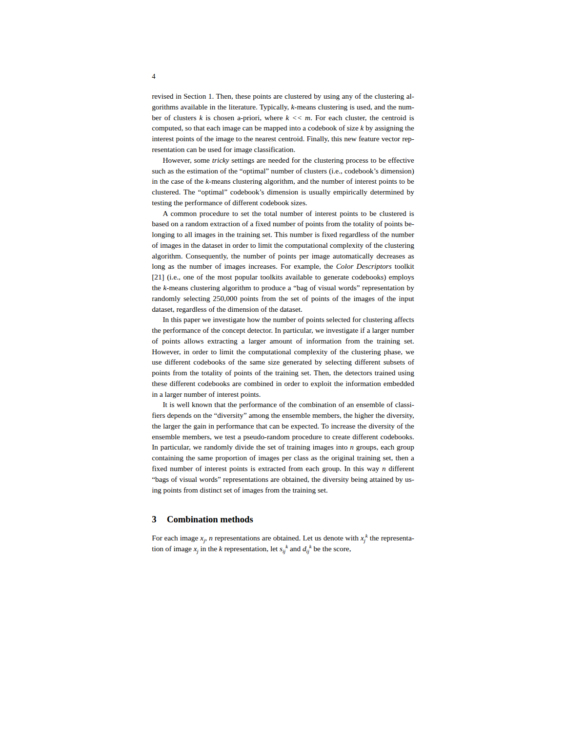4
revised in Section 1. Then, these points are clustered by using any of the clustering algorithms available in the literature. Typically, k-means clustering is used, and the number of clusters k is chosen a-priori, where k << m. For each cluster, the centroid is computed, so that each image can be mapped into a codebook of size k by assigning the interest points of the image to the nearest centroid. Finally, this new feature vector representation can be used for image classification.
However, some tricky settings are needed for the clustering process to be effective such as the estimation of the “optimal” number of clusters (i.e., codebook’s dimension) in the case of the k-means clustering algorithm, and the number of interest points to be clustered. The “optimal” codebook’s dimension is usually empirically determined by testing the performance of different codebook sizes.
A common procedure to set the total number of interest points to be clustered is based on a random extraction of a fixed number of points from the totality of points belonging to all images in the training set. This number is fixed regardless of the number of images in the dataset in order to limit the computational complexity of the clustering algorithm. Consequently, the number of points per image automatically decreases as long as the number of images increases. For example, the Color Descriptors toolkit [21] (i.e., one of the most popular toolkits available to generate codebooks) employs the k-means clustering algorithm to produce a “bag of visual words” representation by randomly selecting 250,000 points from the set of points of the images of the input dataset, regardless of the dimension of the dataset.
In this paper we investigate how the number of points selected for clustering affects the performance of the concept detector. In particular, we investigate if a larger number of points allows extracting a larger amount of information from the training set. However, in order to limit the computational complexity of the clustering phase, we use different codebooks of the same size generated by selecting different subsets of points from the totality of points of the training set. Then, the detectors trained using these different codebooks are combined in order to exploit the information embedded in a larger number of interest points.
It is well known that the performance of the combination of an ensemble of classifiers depends on the “diversity” among the ensemble members, the higher the diversity, the larger the gain in performance that can be expected. To increase the diversity of the ensemble members, we test a pseudo-random procedure to create different codebooks. In particular, we randomly divide the set of training images into n groups, each group containing the same proportion of images per class as the original training set, then a fixed number of interest points is extracted from each group. In this way n different “bags of visual words” representations are obtained, the diversity being attained by using points from distinct set of images from the training set.
3 Combination methods
For each image xj, n representations are obtained. Let us denote with xjk the representation of image xj in the k representation, let sijk and dijk be the score,